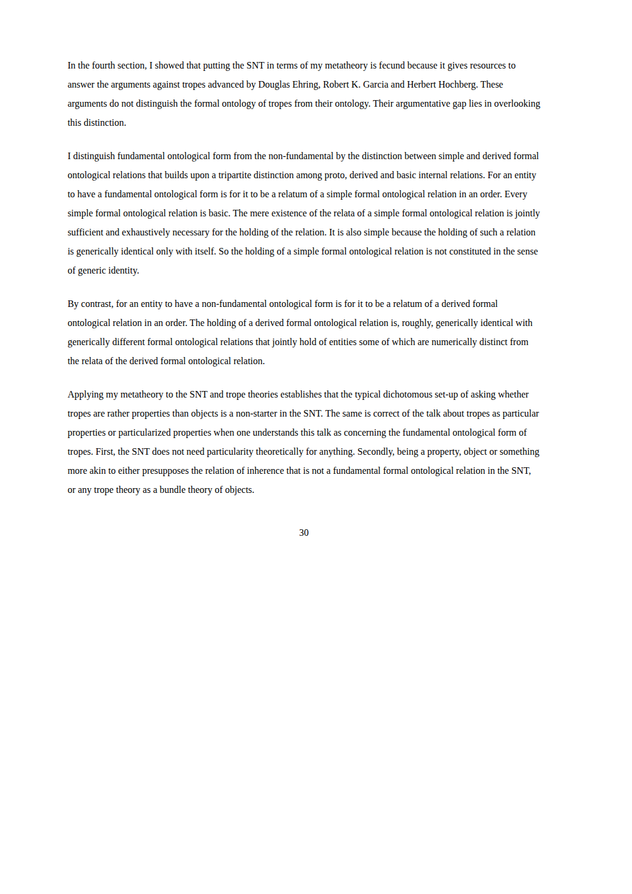In the fourth section, I showed that putting the SNT in terms of my metatheory is fecund because it gives resources to answer the arguments against tropes advanced by Douglas Ehring, Robert K. Garcia and Herbert Hochberg. These arguments do not distinguish the formal ontology of tropes from their ontology. Their argumentative gap lies in overlooking this distinction.
I distinguish fundamental ontological form from the non-fundamental by the distinction between simple and derived formal ontological relations that builds upon a tripartite distinction among proto, derived and basic internal relations. For an entity to have a fundamental ontological form is for it to be a relatum of a simple formal ontological relation in an order. Every simple formal ontological relation is basic. The mere existence of the relata of a simple formal ontological relation is jointly sufficient and exhaustively necessary for the holding of the relation. It is also simple because the holding of such a relation is generically identical only with itself. So the holding of a simple formal ontological relation is not constituted in the sense of generic identity.
By contrast, for an entity to have a non-fundamental ontological form is for it to be a relatum of a derived formal ontological relation in an order. The holding of a derived formal ontological relation is, roughly, generically identical with generically different formal ontological relations that jointly hold of entities some of which are numerically distinct from the relata of the derived formal ontological relation.
Applying my metatheory to the SNT and trope theories establishes that the typical dichotomous set-up of asking whether tropes are rather properties than objects is a non-starter in the SNT. The same is correct of the talk about tropes as particular properties or particularized properties when one understands this talk as concerning the fundamental ontological form of tropes. First, the SNT does not need particularity theoretically for anything. Secondly, being a property, object or something more akin to either presupposes the relation of inherence that is not a fundamental formal ontological relation in the SNT, or any trope theory as a bundle theory of objects.
30